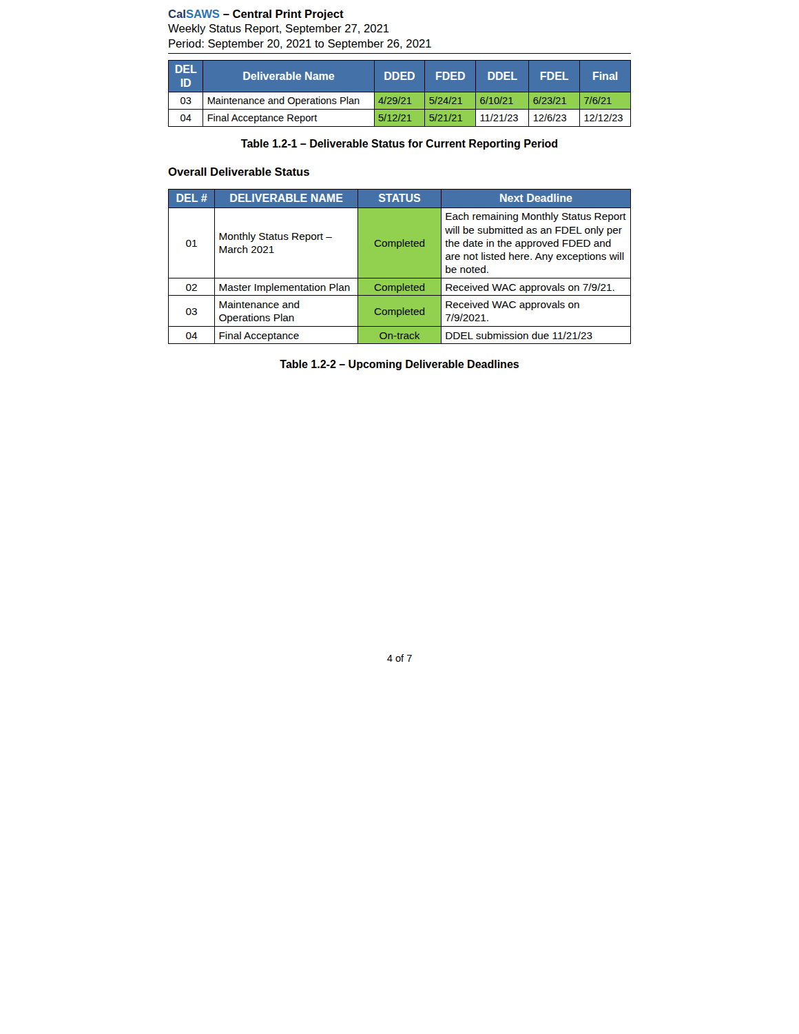Cal SAWS – Central Print Project
Weekly Status Report, September 27, 2021
Period: September 20, 2021 to September 26, 2021
| DEL ID | Deliverable Name | DDED | FDED | DDEL | FDEL | Final |
| --- | --- | --- | --- | --- | --- | --- |
| 03 | Maintenance and Operations Plan | 4/29/21 | 5/24/21 | 6/10/21 | 6/23/21 | 7/6/21 |
| 04 | Final Acceptance Report | 5/12/21 | 5/21/21 | 11/21/23 | 12/6/23 | 12/12/23 |
Table 1.2-1 – Deliverable Status for Current Reporting Period
Overall Deliverable Status
| DEL # | DELIVERABLE NAME | STATUS | Next Deadline |
| --- | --- | --- | --- |
| 01 | Monthly Status Report – March 2021 | Completed | Each remaining Monthly Status Report will be submitted as an FDEL only per the date in the approved FDED and are not listed here. Any exceptions will be noted. |
| 02 | Master Implementation Plan | Completed | Received WAC approvals on 7/9/21. |
| 03 | Maintenance and Operations Plan | Completed | Received WAC approvals on 7/9/2021. |
| 04 | Final Acceptance | On-track | DDEL submission due 11/21/23 |
Table 1.2-2 – Upcoming Deliverable Deadlines
4 of 7